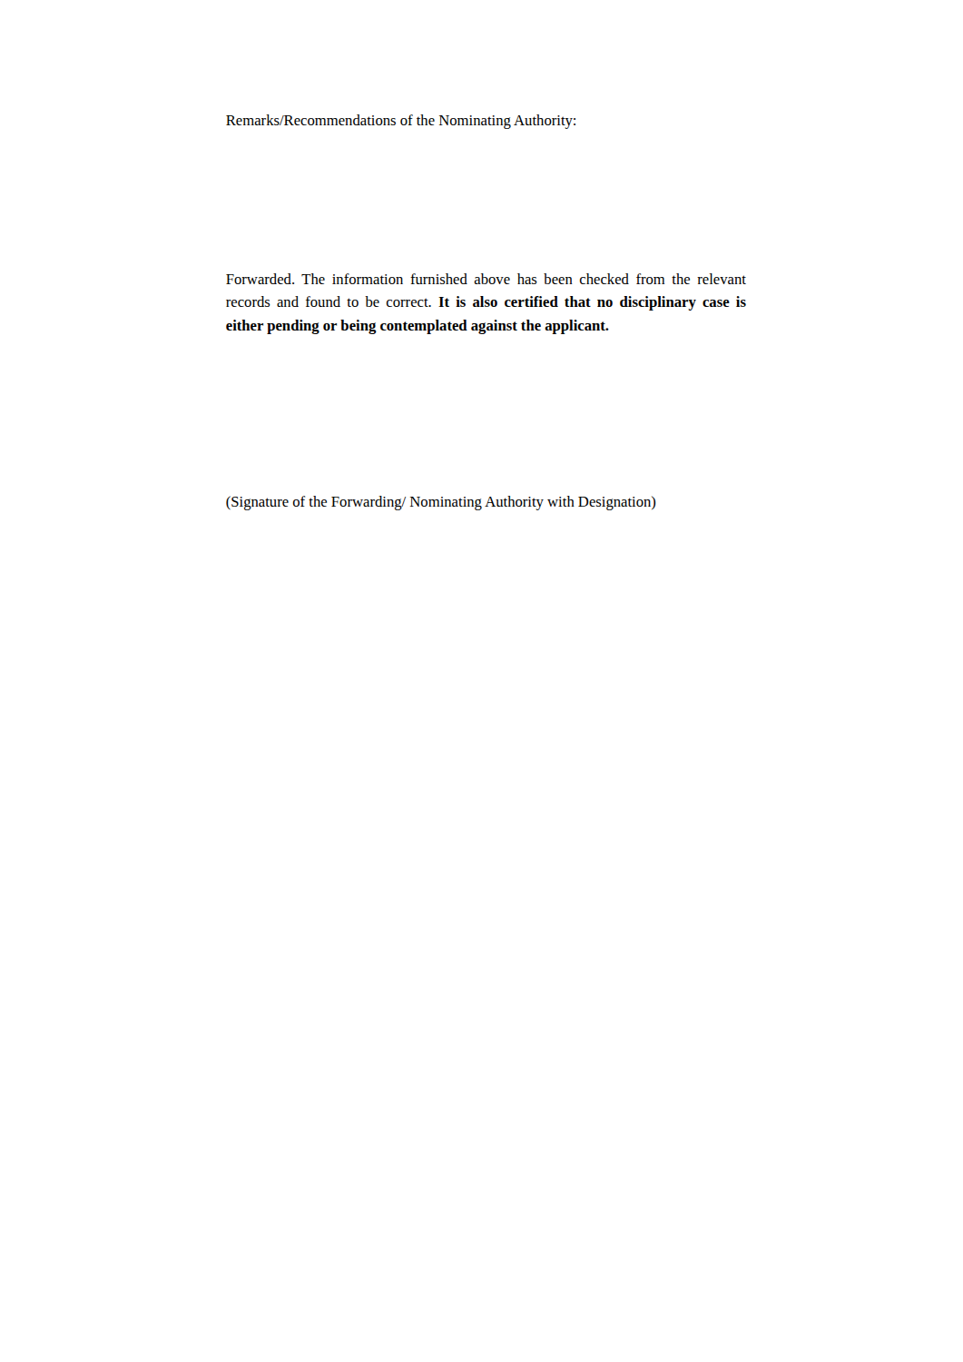Remarks/Recommendations of the Nominating Authority:
Forwarded. The information furnished above has been checked from the relevant records and found to be correct. It is also certified that no disciplinary case is either pending or being contemplated against the applicant.
(Signature of the Forwarding/ Nominating Authority with Designation)